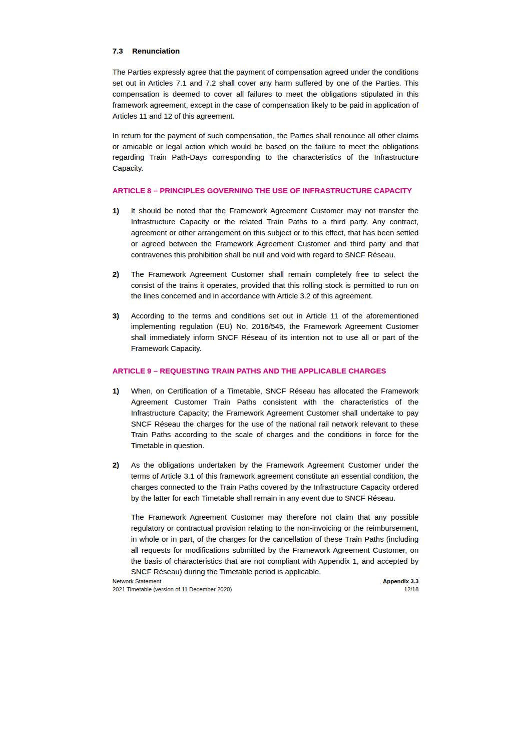7.3 Renunciation
The Parties expressly agree that the payment of compensation agreed under the conditions set out in Articles 7.1 and 7.2 shall cover any harm suffered by one of the Parties. This compensation is deemed to cover all failures to meet the obligations stipulated in this framework agreement, except in the case of compensation likely to be paid in application of Articles 11 and 12 of this agreement.
In return for the payment of such compensation, the Parties shall renounce all other claims or amicable or legal action which would be based on the failure to meet the obligations regarding Train Path-Days corresponding to the characteristics of the Infrastructure Capacity.
ARTICLE 8 – PRINCIPLES GOVERNING THE USE OF INFRASTRUCTURE CAPACITY
1) It should be noted that the Framework Agreement Customer may not transfer the Infrastructure Capacity or the related Train Paths to a third party. Any contract, agreement or other arrangement on this subject or to this effect, that has been settled or agreed between the Framework Agreement Customer and third party and that contravenes this prohibition shall be null and void with regard to SNCF Réseau.
2) The Framework Agreement Customer shall remain completely free to select the consist of the trains it operates, provided that this rolling stock is permitted to run on the lines concerned and in accordance with Article 3.2 of this agreement.
3) According to the terms and conditions set out in Article 11 of the aforementioned implementing regulation (EU) No. 2016/545, the Framework Agreement Customer shall immediately inform SNCF Réseau of its intention not to use all or part of the Framework Capacity.
ARTICLE 9 – REQUESTING TRAIN PATHS AND THE APPLICABLE CHARGES
1) When, on Certification of a Timetable, SNCF Réseau has allocated the Framework Agreement Customer Train Paths consistent with the characteristics of the Infrastructure Capacity; the Framework Agreement Customer shall undertake to pay SNCF Réseau the charges for the use of the national rail network relevant to these Train Paths according to the scale of charges and the conditions in force for the Timetable in question.
2)
As the obligations undertaken by the Framework Agreement Customer under the terms of Article 3.1 of this framework agreement constitute an essential condition, the charges connected to the Train Paths covered by the Infrastructure Capacity ordered by the latter for each Timetable shall remain in any event due to SNCF Réseau.
The Framework Agreement Customer may therefore not claim that any possible regulatory or contractual provision relating to the non-invoicing or the reimbursement, in whole or in part, of the charges for the cancellation of these Train Paths (including all requests for modifications submitted by the Framework Agreement Customer, on the basis of characteristics that are not compliant with Appendix 1, and accepted by SNCF Réseau) during the Timetable period is applicable.
Network Statement
2021 Timetable (version of 11 December 2020)
Appendix 3.3
12/18